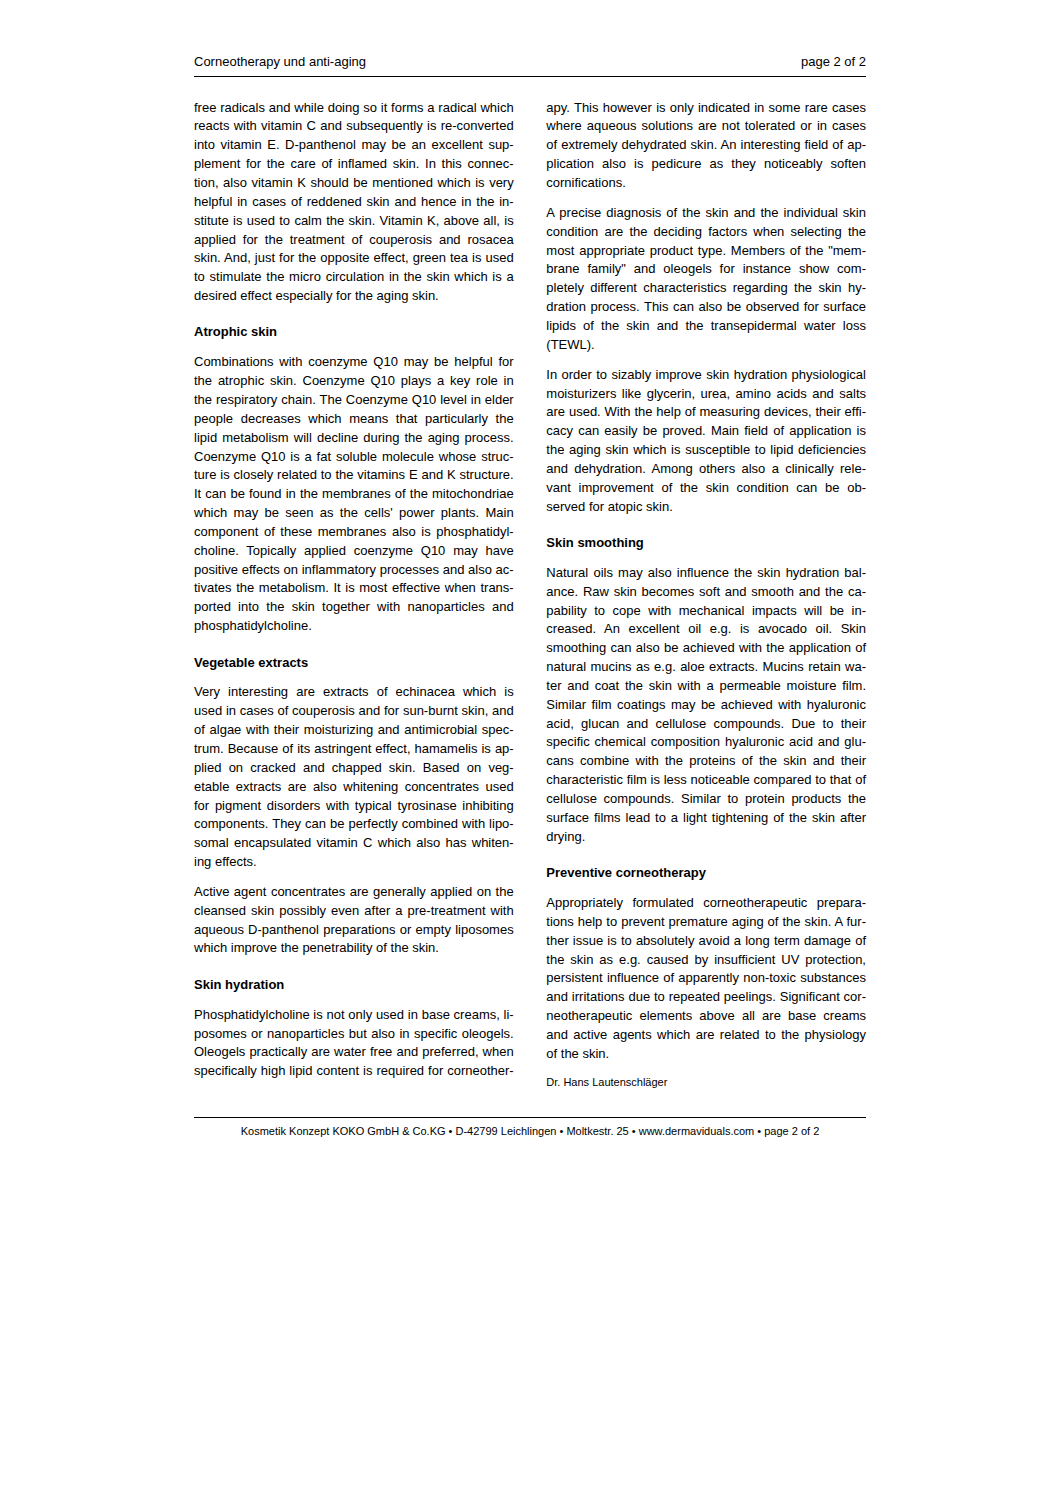Corneotherapy und anti-aging
page 2 of 2
free radicals and while doing so it forms a radical which reacts with vitamin C and subsequently is re-converted into vitamin E. D-panthenol may be an excellent supplement for the care of inflamed skin. In this connection, also vitamin K should be mentioned which is very helpful in cases of reddened skin and hence in the institute is used to calm the skin. Vitamin K, above all, is applied for the treatment of couperosis and rosacea skin. And, just for the opposite effect, green tea is used to stimulate the micro circulation in the skin which is a desired effect especially for the aging skin.
Atrophic skin
Combinations with coenzyme Q10 may be helpful for the atrophic skin. Coenzyme Q10 plays a key role in the respiratory chain. The Coenzyme Q10 level in elder people decreases which means that particularly the lipid metabolism will decline during the aging process. Coenzyme Q10 is a fat soluble molecule whose structure is closely related to the vitamins E and K structure. It can be found in the membranes of the mitochondriae which may be seen as the cells' power plants. Main component of these membranes also is phosphatidylcholine. Topically applied coenzyme Q10 may have positive effects on inflammatory processes and also activates the metabolism. It is most effective when transported into the skin together with nanoparticles and phosphatidylcholine.
Vegetable extracts
Very interesting are extracts of echinacea which is used in cases of couperosis and for sun-burnt skin, and of algae with their moisturizing and antimicrobial spectrum. Because of its astringent effect, hamamelis is applied on cracked and chapped skin. Based on vegetable extracts are also whitening concentrates used for pigment disorders with typical tyrosinase inhibiting components. They can be perfectly combined with liposomal encapsulated vitamin C which also has whitening effects.
Active agent concentrates are generally applied on the cleansed skin possibly even after a pre-treatment with aqueous D-panthenol preparations or empty liposomes which improve the penetrability of the skin.
Skin hydration
Phosphatidylcholine is not only used in base creams, liposomes or nanoparticles but also in specific oleogels. Oleogels practically are water free and preferred, when specifically high lipid content is required for corneotherapy. This however is only indicated in some rare cases where aqueous solutions are not tolerated or in cases of extremely dehydrated skin. An interesting field of application also is pedicure as they noticeably soften cornifications.
A precise diagnosis of the skin and the individual skin condition are the deciding factors when selecting the most appropriate product type. Members of the "membrane family" and oleogels for instance show completely different characteristics regarding the skin hydration process. This can also be observed for surface lipids of the skin and the transepidermal water loss (TEWL).
In order to sizably improve skin hydration physiological moisturizers like glycerin, urea, amino acids and salts are used. With the help of measuring devices, their efficacy can easily be proved. Main field of application is the aging skin which is susceptible to lipid deficiencies and dehydration. Among others also a clinically relevant improvement of the skin condition can be observed for atopic skin.
Skin smoothing
Natural oils may also influence the skin hydration balance. Raw skin becomes soft and smooth and the capability to cope with mechanical impacts will be increased. An excellent oil e.g. is avocado oil. Skin smoothing can also be achieved with the application of natural mucins as e.g. aloe extracts. Mucins retain water and coat the skin with a permeable moisture film. Similar film coatings may be achieved with hyaluronic acid, glucan and cellulose compounds. Due to their specific chemical composition hyaluronic acid and glucans combine with the proteins of the skin and their characteristic film is less noticeable compared to that of cellulose compounds. Similar to protein products the surface films lead to a light tightening of the skin after drying.
Preventive corneotherapy
Appropriately formulated corneotherapeutic preparations help to prevent premature aging of the skin. A further issue is to absolutely avoid a long term damage of the skin as e.g. caused by insufficient UV protection, persistent influence of apparently non-toxic substances and irritations due to repeated peelings. Significant corneotherapeutic elements above all are base creams and active agents which are related to the physiology of the skin.
Dr. Hans Lautenschläger
Kosmetik Konzept KOKO GmbH & Co.KG • D-42799 Leichlingen • Moltkestr. 25 • www.dermaviduals.com • page 2 of 2